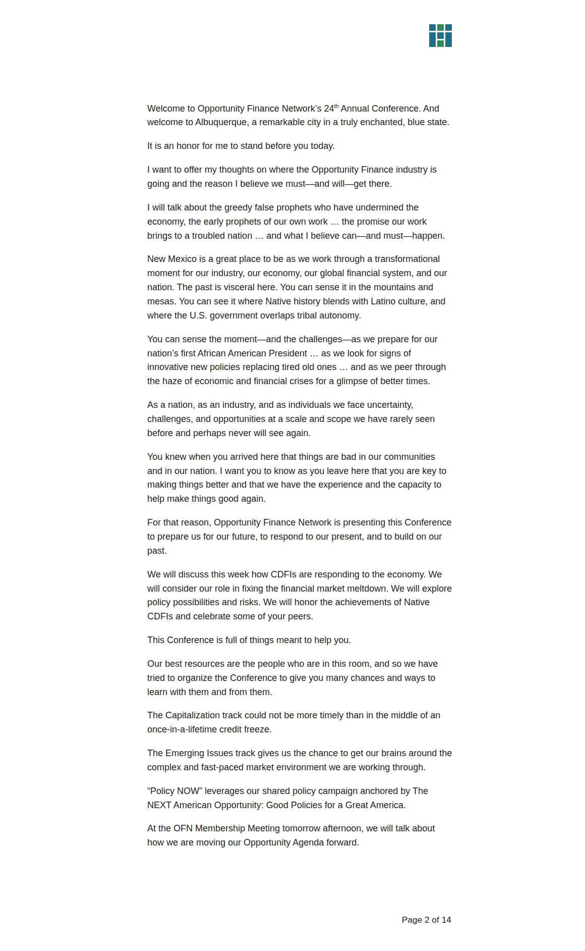Welcome to Opportunity Finance Network’s 24th Annual Conference. And welcome to Albuquerque, a remarkable city in a truly enchanted, blue state.
It is an honor for me to stand before you today.
I want to offer my thoughts on where the Opportunity Finance industry is going and the reason I believe we must—and will—get there.
I will talk about the greedy false prophets who have undermined the economy, the early prophets of our own work … the promise our work brings to a troubled nation … and what I believe can—and must—happen.
New Mexico is a great place to be as we work through a transformational moment for our industry, our economy, our global financial system, and our nation. The past is visceral here. You can sense it in the mountains and mesas. You can see it where Native history blends with Latino culture, and where the U.S. government overlaps tribal autonomy.
You can sense the moment—and the challenges—as we prepare for our nation’s first African American President … as we look for signs of innovative new policies replacing tired old ones … and as we peer through the haze of economic and financial crises for a glimpse of better times.
As a nation, as an industry, and as individuals we face uncertainty, challenges, and opportunities at a scale and scope we have rarely seen before and perhaps never will see again.
You knew when you arrived here that things are bad in our communities and in our nation. I want you to know as you leave here that you are key to making things better and that we have the experience and the capacity to help make things good again.
For that reason, Opportunity Finance Network is presenting this Conference to prepare us for our future, to respond to our present, and to build on our past.
We will discuss this week how CDFIs are responding to the economy. We will consider our role in fixing the financial market meltdown. We will explore policy possibilities and risks. We will honor the achievements of Native CDFIs and celebrate some of your peers.
This Conference is full of things meant to help you.
Our best resources are the people who are in this room, and so we have tried to organize the Conference to give you many chances and ways to learn with them and from them.
The Capitalization track could not be more timely than in the middle of an once-in-a-lifetime credit freeze.
The Emerging Issues track gives us the chance to get our brains around the complex and fast-paced market environment we are working through.
“Policy NOW” leverages our shared policy campaign anchored by The NEXT American Opportunity: Good Policies for a Great America.
At the OFN Membership Meeting tomorrow afternoon, we will talk about how we are moving our Opportunity Agenda forward.
Page 2 of 14